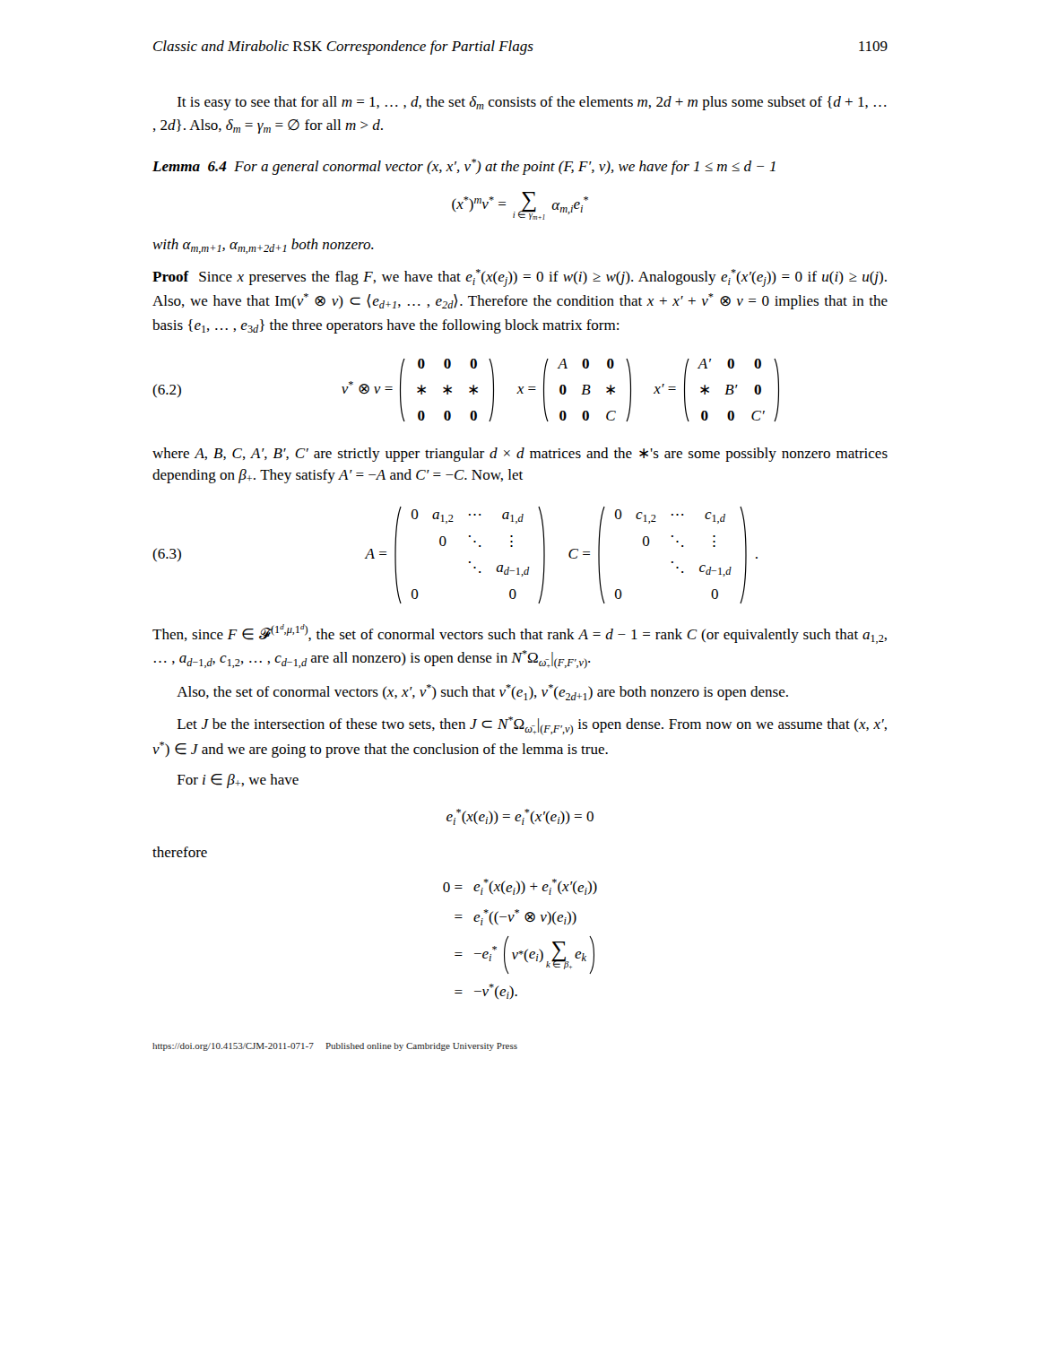Classic and Mirabolic RSK Correspondence for Partial Flags 1109
It is easy to see that for all m = 1, … , d, the set δm consists of the elements m, 2d + m plus some subset of {d + 1, … , 2d}. Also, δm = γm = ∅ for all m > d.
Lemma 6.4 For a general conormal vector (x, x′, v*) at the point (F, F′, v), we have for 1 ≤ m ≤ d − 1
(x*)mv* = ∑i ∈ γm+1 αm,i ei*
with αm,m+1, αm,m+2d+1 both nonzero.
Proof Since x preserves the flag F, we have that ei*(x(ej)) = 0 if w(i) ≥ w(j). Analogously ei*(x′(ej)) = 0 if u(i) ≥ u(j). Also, we have that Im(v* ⊗ v) ⊂ ⟨ed+1, … , e2d⟩. Therefore the condition that x + x′ + v* ⊗ v = 0 implies that in the basis {e 1, … , e 3d} the three operators have the following block matrix form:
(6.2)
v* ⊗ v =
| 0 | 0 | 0 |
| ∗ | ∗ | ∗ |
| 0 | 0 | 0 |
x =
| A | 0 | 0 |
| 0 | B | ∗ |
| 0 | 0 | C |
x′ =
| A′ | 0 | 0 |
| ∗ | B′ | 0 |
| 0 | 0 | C′ |
where A, B, C, A′, B′, C′ are strictly upper triangular d × d matrices and the ∗'s are some possibly nonzero matrices depending on β+. They satisfy A′ = −A and C′ = −C. Now, let
(6.3)
A =
| 0 | a 1,2 | ⋯ | a 1, d |
| | 0 | ⋱ | ⋮ |
| | | ⋱ | a d −1, d |
| 0 | | | 0 |
C =
| 0 | c 1,2 | ⋯ | c 1, d |
| | 0 | ⋱ | ⋮ |
| | | ⋱ | c d −1, d |
| 0 | | | 0 |
.
Then, since F ∈ 𝓕(1d,μ,1d), the set of conormal vectors such that rank A = d − 1 = rank C (or equivalently such that a 1,2, … , ad−1,d, c 1,2, … , cd−1,d are all nonzero) is open dense in N*Ωω̄+|(F,F′,v).
Also, the set of conormal vectors (x, x′, v*) such that v*(e 1), v*(e 2d+1) are both nonzero is open dense.
Let J be the intersection of these two sets, then J ⊂ N*Ωω̄+|(F,F′,v) is open dense. From now on we assume that (x, x′, v*) ∈ J and we are going to prove that the conclusion of the lemma is true.
For i ∈ β+, we have
ei*(x(ei)) = ei*(x′(ei)) = 0
therefore
0 =
ei*(x(ei)) + ei*(x′(ei))
=
ei*((−v* ⊗ v)(ei))
=
−ei* v*(ei) ∑k ∈ β+ ek
=
−v*(ei).
https://doi.org/10.4153/CJM-2011-071-7 Published online by Cambridge University Press